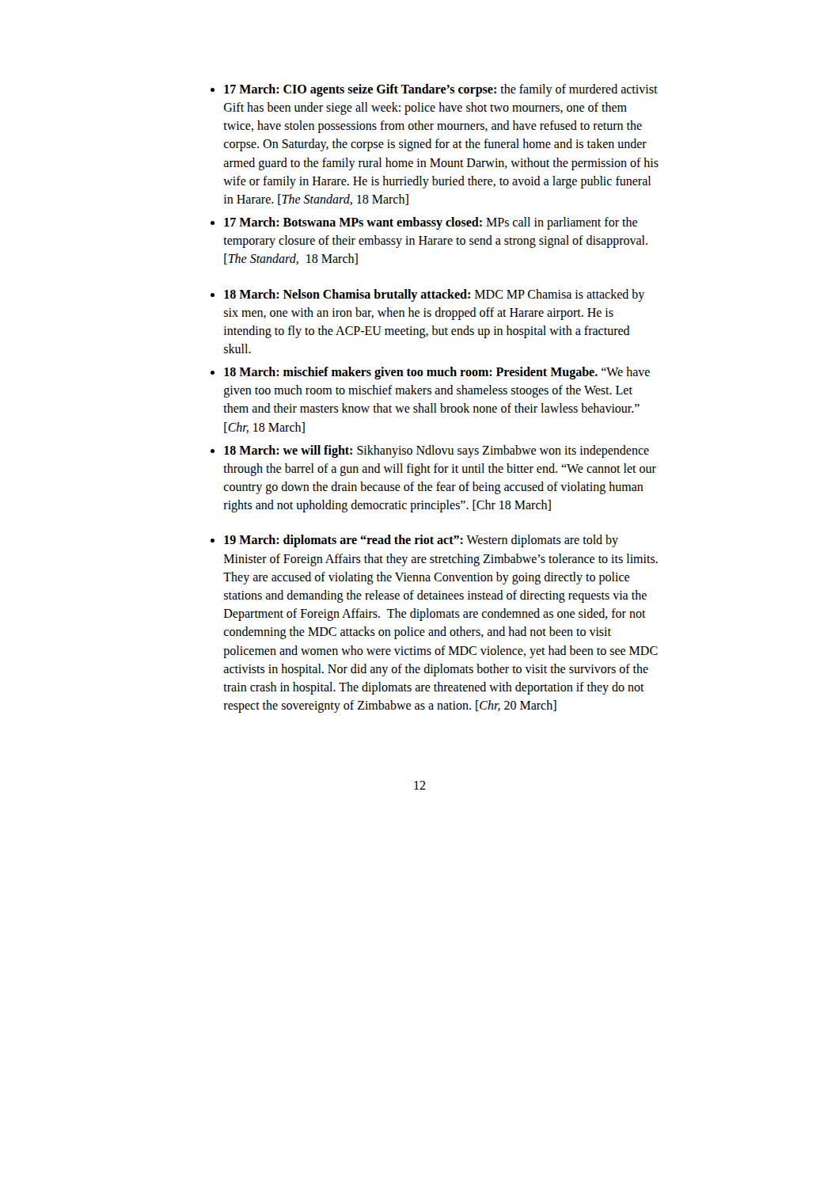17 March: CIO agents seize Gift Tandare’s corpse: the family of murdered activist Gift has been under siege all week: police have shot two mourners, one of them twice, have stolen possessions from other mourners, and have refused to return the corpse. On Saturday, the corpse is signed for at the funeral home and is taken under armed guard to the family rural home in Mount Darwin, without the permission of his wife or family in Harare. He is hurriedly buried there, to avoid a large public funeral in Harare. [The Standard, 18 March]
17 March: Botswana MPs want embassy closed: MPs call in parliament for the temporary closure of their embassy in Harare to send a strong signal of disapproval. [The Standard, 18 March]
18 March: Nelson Chamisa brutally attacked: MDC MP Chamisa is attacked by six men, one with an iron bar, when he is dropped off at Harare airport. He is intending to fly to the ACP-EU meeting, but ends up in hospital with a fractured skull.
18 March: mischief makers given too much room: President Mugabe. “We have given too much room to mischief makers and shameless stooges of the West. Let them and their masters know that we shall brook none of their lawless behaviour.” [Chr, 18 March]
18 March: we will fight: Sikhanyiso Ndlovu says Zimbabwe won its independence through the barrel of a gun and will fight for it until the bitter end. “We cannot let our country go down the drain because of the fear of being accused of violating human rights and not upholding democratic principles”. [Chr 18 March]
19 March: diplomats are “read the riot act”: Western diplomats are told by Minister of Foreign Affairs that they are stretching Zimbabwe’s tolerance to its limits. They are accused of violating the Vienna Convention by going directly to police stations and demanding the release of detainees instead of directing requests via the Department of Foreign Affairs. The diplomats are condemned as one sided, for not condemning the MDC attacks on police and others, and had not been to visit policemen and women who were victims of MDC violence, yet had been to see MDC activists in hospital. Nor did any of the diplomats bother to visit the survivors of the train crash in hospital. The diplomats are threatened with deportation if they do not respect the sovereignty of Zimbabwe as a nation. [Chr, 20 March]
12